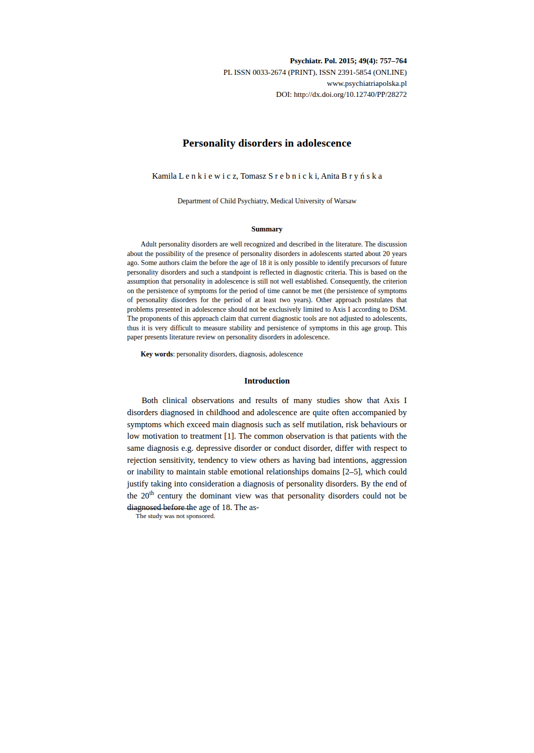Psychiatr. Pol. 2015; 49(4): 757–764
PL ISSN 0033-2674 (PRINT), ISSN 2391-5854 (ONLINE)
www.psychiatriapolska.pl
DOI: http://dx.doi.org/10.12740/PP/28272
Personality disorders in adolescence
Kamila L e n k i e w i c z, Tomasz S r e b n i c k i, Anita B r y ń s k a
Department of Child Psychiatry, Medical University of Warsaw
Summary
Adult personality disorders are well recognized and described in the literature. The discussion about the possibility of the presence of personality disorders in adolescents started about 20 years ago. Some authors claim the before the age of 18 it is only possible to identify precursors of future personality disorders and such a standpoint is reflected in diagnostic criteria. This is based on the assumption that personality in adolescence is still not well established. Consequently, the criterion on the persistence of symptoms for the period of time cannot be met (the persistence of symptoms of personality disorders for the period of at least two years). Other approach postulates that problems presented in adolescence should not be exclusively limited to Axis I according to DSM. The proponents of this approach claim that current diagnostic tools are not adjusted to adolescents, thus it is very difficult to measure stability and persistence of symptoms in this age group. This paper presents literature review on personality disorders in adolescence.
Key words: personality disorders, diagnosis, adolescence
Introduction
Both clinical observations and results of many studies show that Axis I disorders diagnosed in childhood and adolescence are quite often accompanied by symptoms which exceed main diagnosis such as self mutilation, risk behaviours or low motivation to treatment [1]. The common observation is that patients with the same diagnosis e.g. depressive disorder or conduct disorder, differ with respect to rejection sensitivity, tendency to view others as having bad intentions, aggression or inability to maintain stable emotional relationships domains [2–5], which could justify taking into consideration a diagnosis of personality disorders. By the end of the 20th century the dominant view was that personality disorders could not be diagnosed before the age of 18. The as-
The study was not sponsored.